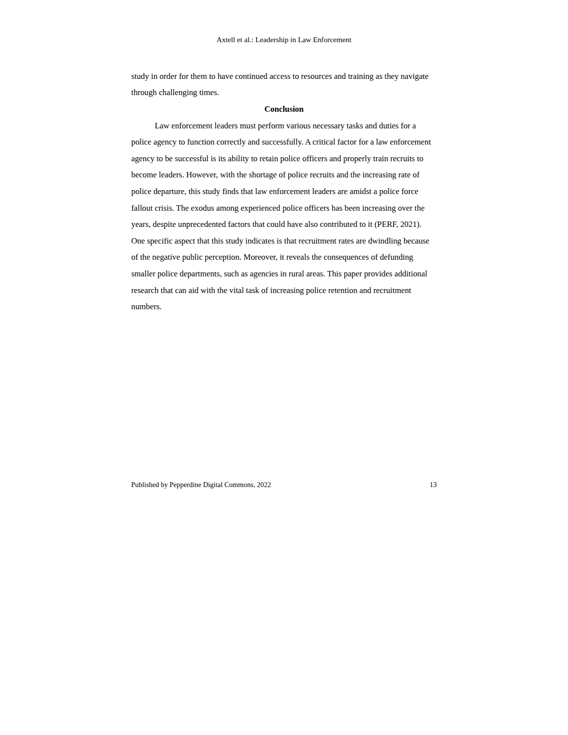Axtell et al.: Leadership in Law Enforcement
study in order for them to have continued access to resources and training as they navigate through challenging times.
Conclusion
Law enforcement leaders must perform various necessary tasks and duties for a police agency to function correctly and successfully. A critical factor for a law enforcement agency to be successful is its ability to retain police officers and properly train recruits to become leaders. However, with the shortage of police recruits and the increasing rate of police departure, this study finds that law enforcement leaders are amidst a police force fallout crisis. The exodus among experienced police officers has been increasing over the years, despite unprecedented factors that could have also contributed to it (PERF, 2021). One specific aspect that this study indicates is that recruitment rates are dwindling because of the negative public perception. Moreover, it reveals the consequences of defunding smaller police departments, such as agencies in rural areas. This paper provides additional research that can aid with the vital task of increasing police retention and recruitment numbers.
Published by Pepperdine Digital Commons, 2022
13